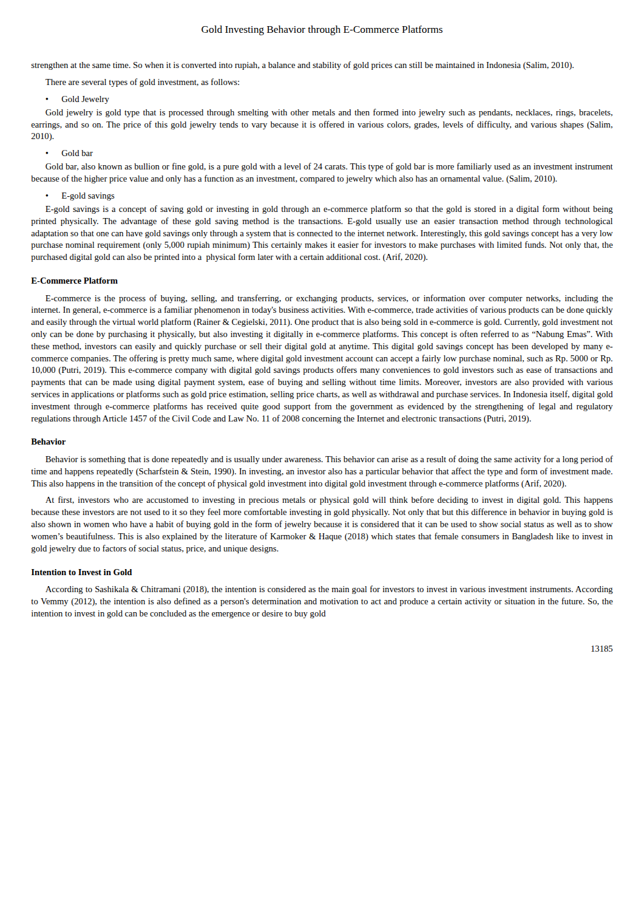Gold Investing Behavior through E-Commerce Platforms
strengthen at the same time. So when it is converted into rupiah, a balance and stability of gold prices can still be maintained in Indonesia (Salim, 2010).
There are several types of gold investment, as follows:
Gold Jewelry
Gold jewelry is gold type that is processed through smelting with other metals and then formed into jewelry such as pendants, necklaces, rings, bracelets, earrings, and so on. The price of this gold jewelry tends to vary because it is offered in various colors, grades, levels of difficulty, and various shapes (Salim, 2010).
Gold bar
Gold bar, also known as bullion or fine gold, is a pure gold with a level of 24 carats. This type of gold bar is more familiarly used as an investment instrument because of the higher price value and only has a function as an investment, compared to jewelry which also has an ornamental value. (Salim, 2010).
E-gold savings
E-gold savings is a concept of saving gold or investing in gold through an e-commerce platform so that the gold is stored in a digital form without being printed physically. The advantage of these gold saving method is the transactions. E-gold usually use an easier transaction method through technological adaptation so that one can have gold savings only through a system that is connected to the internet network. Interestingly, this gold savings concept has a very low purchase nominal requirement (only 5,000 rupiah minimum) This certainly makes it easier for investors to make purchases with limited funds. Not only that, the purchased digital gold can also be printed into a physical form later with a certain additional cost. (Arif, 2020).
E-Commerce Platform
E-commerce is the process of buying, selling, and transferring, or exchanging products, services, or information over computer networks, including the internet. In general, e-commerce is a familiar phenomenon in today's business activities. With e-commerce, trade activities of various products can be done quickly and easily through the virtual world platform (Rainer & Cegielski, 2011). One product that is also being sold in e-commerce is gold. Currently, gold investment not only can be done by purchasing it physically, but also investing it digitally in e-commerce platforms. This concept is often referred to as “Nabung Emas”. With these method, investors can easily and quickly purchase or sell their digital gold at anytime. This digital gold savings concept has been developed by many e-commerce companies. The offering is pretty much same, where digital gold investment account can accept a fairly low purchase nominal, such as Rp. 5000 or Rp. 10,000 (Putri, 2019). This e-commerce company with digital gold savings products offers many conveniences to gold investors such as ease of transactions and payments that can be made using digital payment system, ease of buying and selling without time limits. Moreover, investors are also provided with various services in applications or platforms such as gold price estimation, selling price charts, as well as withdrawal and purchase services. In Indonesia itself, digital gold investment through e-commerce platforms has received quite good support from the government as evidenced by the strengthening of legal and regulatory regulations through Article 1457 of the Civil Code and Law No. 11 of 2008 concerning the Internet and electronic transactions (Putri, 2019).
Behavior
Behavior is something that is done repeatedly and is usually under awareness. This behavior can arise as a result of doing the same activity for a long period of time and happens repeatedly (Scharfstein & Stein, 1990). In investing, an investor also has a particular behavior that affect the type and form of investment made. This also happens in the transition of the concept of physical gold investment into digital gold investment through e-commerce platforms (Arif, 2020).
At first, investors who are accustomed to investing in precious metals or physical gold will think before deciding to invest in digital gold. This happens because these investors are not used to it so they feel more comfortable investing in gold physically. Not only that but this difference in behavior in buying gold is also shown in women who have a habit of buying gold in the form of jewelry because it is considered that it can be used to show social status as well as to show women’s beautifulness. This is also explained by the literature of Karmoker & Haque (2018) which states that female consumers in Bangladesh like to invest in gold jewelry due to factors of social status, price, and unique designs.
Intention to Invest in Gold
According to Sashikala & Chitramani (2018), the intention is considered as the main goal for investors to invest in various investment instruments. According to Vemmy (2012), the intention is also defined as a person's determination and motivation to act and produce a certain activity or situation in the future. So, the intention to invest in gold can be concluded as the emergence or desire to buy gold
13185